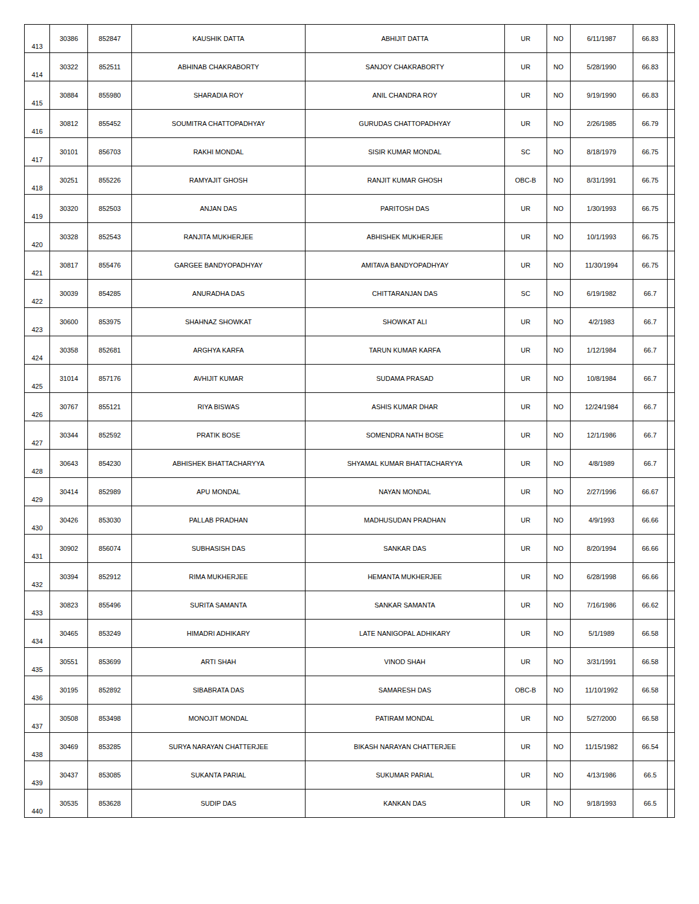| 413 | 30386 | 852847 | KAUSHIK DATTA | ABHIJIT DATTA | UR | NO | 6/11/1987 | 66.83 | |
| 414 | 30322 | 852511 | ABHINAB CHAKRABORTY | SANJOY CHAKRABORTY | UR | NO | 5/28/1990 | 66.83 | |
| 415 | 30884 | 855980 | SHARADIA ROY | ANIL CHANDRA ROY | UR | NO | 9/19/1990 | 66.83 | |
| 416 | 30812 | 855452 | SOUMITRA CHATTOPADHYAY | GURUDAS CHATTOPADHYAY | UR | NO | 2/26/1985 | 66.79 | |
| 417 | 30101 | 856703 | RAKHI MONDAL | SISIR KUMAR MONDAL | SC | NO | 8/18/1979 | 66.75 | |
| 418 | 30251 | 855226 | RAMYAJIT GHOSH | RANJIT KUMAR GHOSH | OBC-B | NO | 8/31/1991 | 66.75 | |
| 419 | 30320 | 852503 | ANJAN DAS | PARITOSH DAS | UR | NO | 1/30/1993 | 66.75 | |
| 420 | 30328 | 852543 | RANJITA MUKHERJEE | ABHISHEK MUKHERJEE | UR | NO | 10/1/1993 | 66.75 | |
| 421 | 30817 | 855476 | GARGEE BANDYOPADHYAY | AMITAVA BANDYOPADHYAY | UR | NO | 11/30/1994 | 66.75 | |
| 422 | 30039 | 854285 | ANURADHA DAS | CHITTARANJAN DAS | SC | NO | 6/19/1982 | 66.7 | |
| 423 | 30600 | 853975 | SHAHNAZ SHOWKAT | SHOWKAT ALI | UR | NO | 4/2/1983 | 66.7 | |
| 424 | 30358 | 852681 | ARGHYA KARFA | TARUN KUMAR KARFA | UR | NO | 1/12/1984 | 66.7 | |
| 425 | 31014 | 857176 | AVHIJIT KUMAR | SUDAMA PRASAD | UR | NO | 10/8/1984 | 66.7 | |
| 426 | 30767 | 855121 | RIYA BISWAS | ASHIS KUMAR DHAR | UR | NO | 12/24/1984 | 66.7 | |
| 427 | 30344 | 852592 | PRATIK BOSE | SOMENDRA NATH BOSE | UR | NO | 12/1/1986 | 66.7 | |
| 428 | 30643 | 854230 | ABHISHEK BHATTACHARYYA | SHYAMAL KUMAR BHATTACHARYYA | UR | NO | 4/8/1989 | 66.7 | |
| 429 | 30414 | 852989 | APU MONDAL | NAYAN MONDAL | UR | NO | 2/27/1996 | 66.67 | |
| 430 | 30426 | 853030 | PALLAB PRADHAN | MADHUSUDAN PRADHAN | UR | NO | 4/9/1993 | 66.66 | |
| 431 | 30902 | 856074 | SUBHASISH DAS | SANKAR DAS | UR | NO | 8/20/1994 | 66.66 | |
| 432 | 30394 | 852912 | RIMA MUKHERJEE | HEMANTA MUKHERJEE | UR | NO | 6/28/1998 | 66.66 | |
| 433 | 30823 | 855496 | SURITA SAMANTA | SANKAR SAMANTA | UR | NO | 7/16/1986 | 66.62 | |
| 434 | 30465 | 853249 | HIMADRI ADHIKARY | LATE NANIGOPAL ADHIKARY | UR | NO | 5/1/1989 | 66.58 | |
| 435 | 30551 | 853699 | ARTI SHAH | VINOD SHAH | UR | NO | 3/31/1991 | 66.58 | |
| 436 | 30195 | 852892 | SIBABRATA DAS | SAMARESH DAS | OBC-B | NO | 11/10/1992 | 66.58 | |
| 437 | 30508 | 853498 | MONOJIT MONDAL | PATIRAM MONDAL | UR | NO | 5/27/2000 | 66.58 | |
| 438 | 30469 | 853285 | SURYA NARAYAN CHATTERJEE | BIKASH NARAYAN CHATTERJEE | UR | NO | 11/15/1982 | 66.54 | |
| 439 | 30437 | 853085 | SUKANTA PARIAL | SUKUMAR PARIAL | UR | NO | 4/13/1986 | 66.5 | |
| 440 | 30535 | 853628 | SUDIP DAS | KANKAN DAS | UR | NO | 9/18/1993 | 66.5 | |